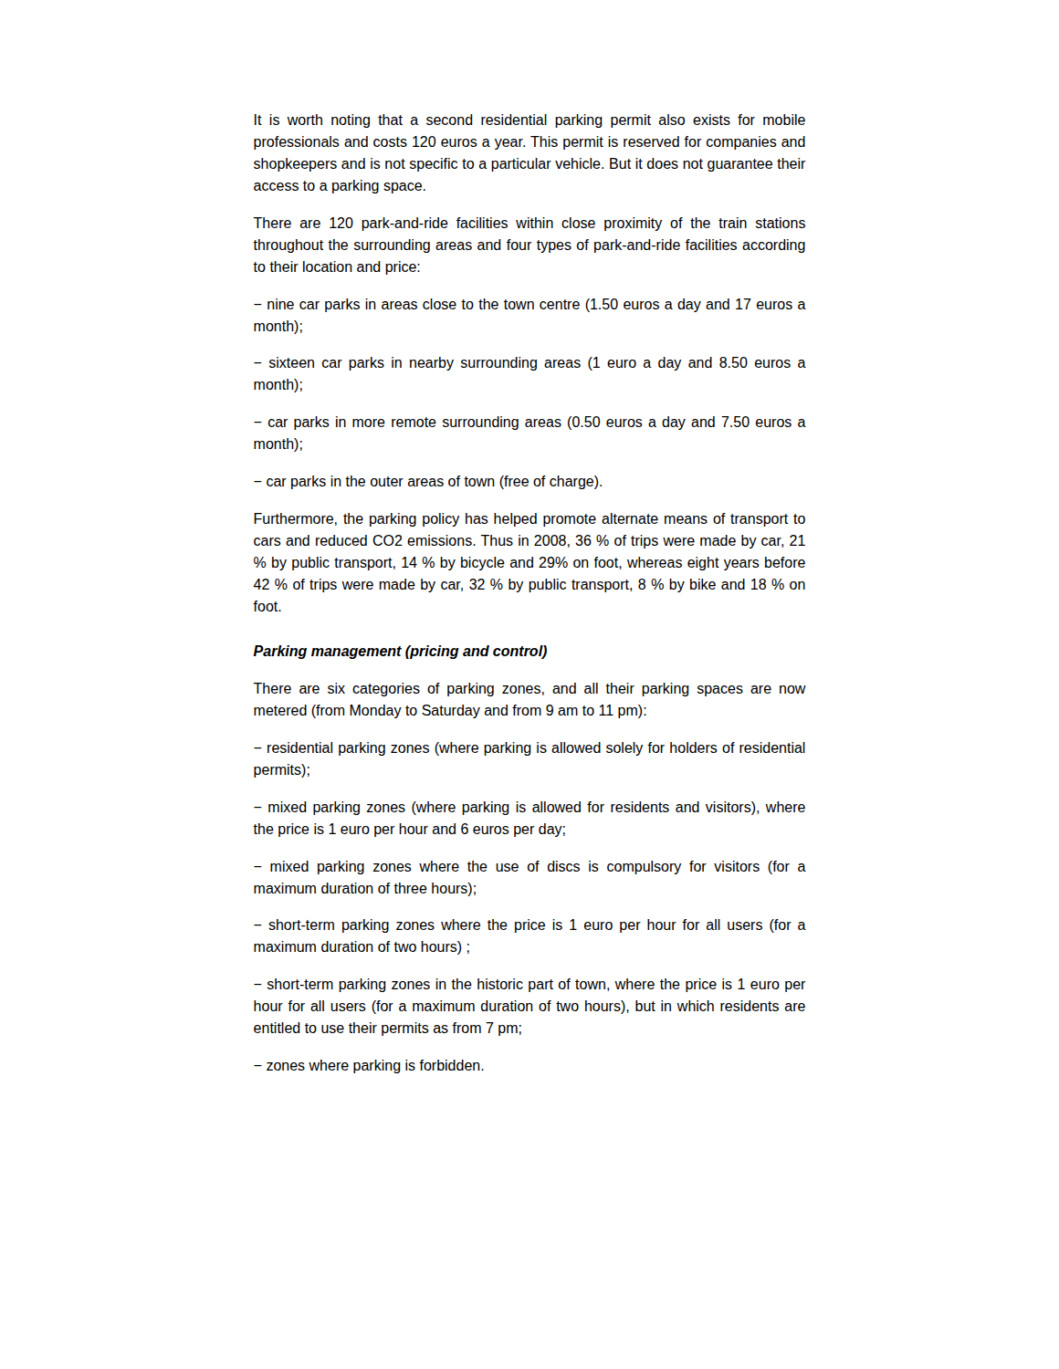It is worth noting that a second residential parking permit also exists for mobile professionals and costs 120 euros a year. This permit is reserved for companies and shopkeepers and is not specific to a particular vehicle. But it does not guarantee their access to a parking space.
There are 120 park-and-ride facilities within close proximity of the train stations throughout the surrounding areas and four types of park-and-ride facilities according to their location and price:
− nine car parks in areas close to the town centre (1.50 euros a day and 17 euros a month);
− sixteen car parks in nearby surrounding areas (1 euro a day and 8.50 euros a month);
− car parks in more remote surrounding areas (0.50 euros a day and 7.50 euros a month);
− car parks in the outer areas of town (free of charge).
Furthermore, the parking policy has helped promote alternate means of transport to cars and reduced CO2 emissions. Thus in 2008, 36 % of trips were made by car, 21 % by public transport, 14 % by bicycle and 29% on foot, whereas eight years before 42 % of trips were made by car, 32 % by public transport, 8 % by bike and 18 % on foot.
Parking management (pricing and control)
There are six categories of parking zones, and all their parking spaces are now metered (from Monday to Saturday and from 9 am to 11 pm):
− residential parking zones (where parking is allowed solely for holders of residential permits);
− mixed parking zones (where parking is allowed for residents and visitors), where the price is 1 euro per hour and 6 euros per day;
− mixed parking zones where the use of discs is compulsory for visitors (for a maximum duration of three hours);
− short-term parking zones where the price is 1 euro per hour for all users (for a maximum duration of two hours) ;
− short-term parking zones in the historic part of town, where the price is 1 euro per hour for all users (for a maximum duration of two hours), but in which residents are entitled to use their permits as from 7 pm;
− zones where parking is forbidden.